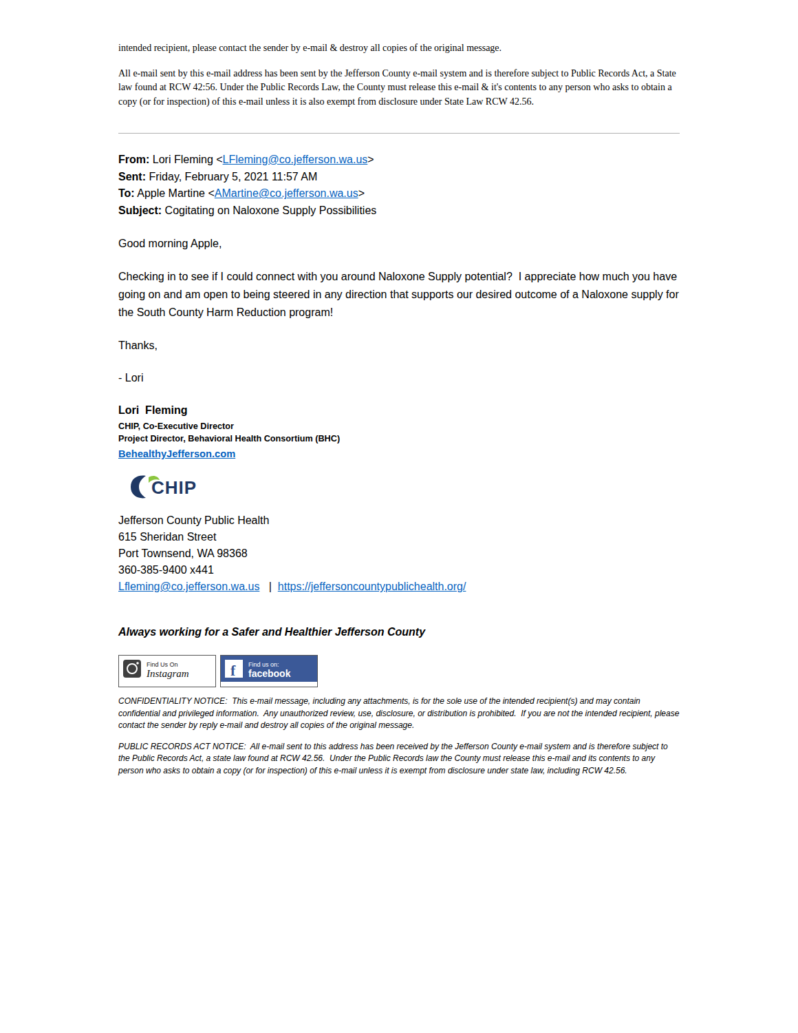intended recipient, please contact the sender by e-mail & destroy all copies of the original message.
All e-mail sent by this e-mail address has been sent by the Jefferson County e-mail system and is therefore subject to Public Records Act, a State law found at RCW 42:56. Under the Public Records Law, the County must release this e-mail & it's contents to any person who asks to obtain a copy (or for inspection) of this e-mail unless it is also exempt from disclosure under State Law RCW 42.56.
From: Lori Fleming <LFleming@co.jefferson.wa.us>
Sent: Friday, February 5, 2021 11:57 AM
To: Apple Martine <AMartine@co.jefferson.wa.us>
Subject: Cogitating on Naloxone Supply Possibilities
Good morning Apple,
Checking in to see if I could connect with you around Naloxone Supply potential? I appreciate how much you have going on and am open to being steered in any direction that supports our desired outcome of a Naloxone supply for the South County Harm Reduction program!
Thanks,
- Lori
Lori Fleming
CHIP, Co-Executive Director
Project Director, Behavioral Health Consortium (BHC)
BehealthyJefferson.com
CHIP
Jefferson County Public Health
615 Sheridan Street
Port Townsend, WA 98368
360-385-9400 x441
Lfleming@co.jefferson.wa.us | https://jeffersoncountypublichealth.org/
Always working for a Safer and Healthier Jefferson County
Find Us On Instagram f Find us on: facebook
CONFIDENTIALITY NOTICE: This e-mail message, including any attachments, is for the sole use of the intended recipient(s) and may contain confidential and privileged information. Any unauthorized review, use, disclosure, or distribution is prohibited. If you are not the intended recipient, please contact the sender by reply e-mail and destroy all copies of the original message.
PUBLIC RECORDS ACT NOTICE: All e-mail sent to this address has been received by the Jefferson County e-mail system and is therefore subject to the Public Records Act, a state law found at RCW 42.56. Under the Public Records law the County must release this e-mail and its contents to any person who asks to obtain a copy (or for inspection) of this e-mail unless it is exempt from disclosure under state law, including RCW 42.56.